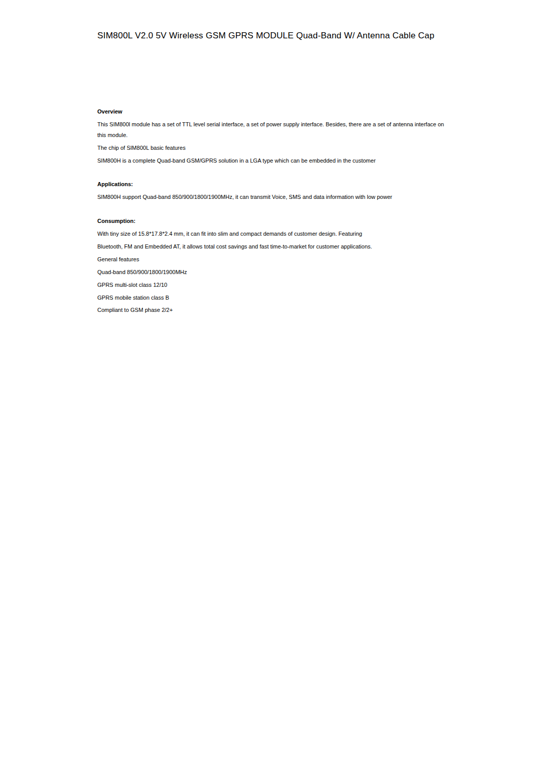SIM800L V2.0 5V Wireless GSM GPRS MODULE Quad-Band W/ Antenna Cable Cap
Overview
This SIM800l module has a set of TTL level serial interface, a set of power supply interface. Besides, there are a set of antenna interface on this module.
The chip of SIM800L basic features
SIM800H is a complete Quad-band GSM/GPRS solution in a LGA type which can be embedded in the customer
Applications:
SIM800H support Quad-band 850/900/1800/1900MHz, it can transmit Voice, SMS and data information with low power
Consumption:
With tiny size of 15.8*17.8*2.4 mm, it can fit into slim and compact demands of customer design. Featuring
Bluetooth, FM and Embedded AT, it allows total cost savings and fast time-to-market for customer applications.
General features
Quad-band 850/900/1800/1900MHz
GPRS multi-slot class 12/10
GPRS mobile station class B
Compliant to GSM phase 2/2+